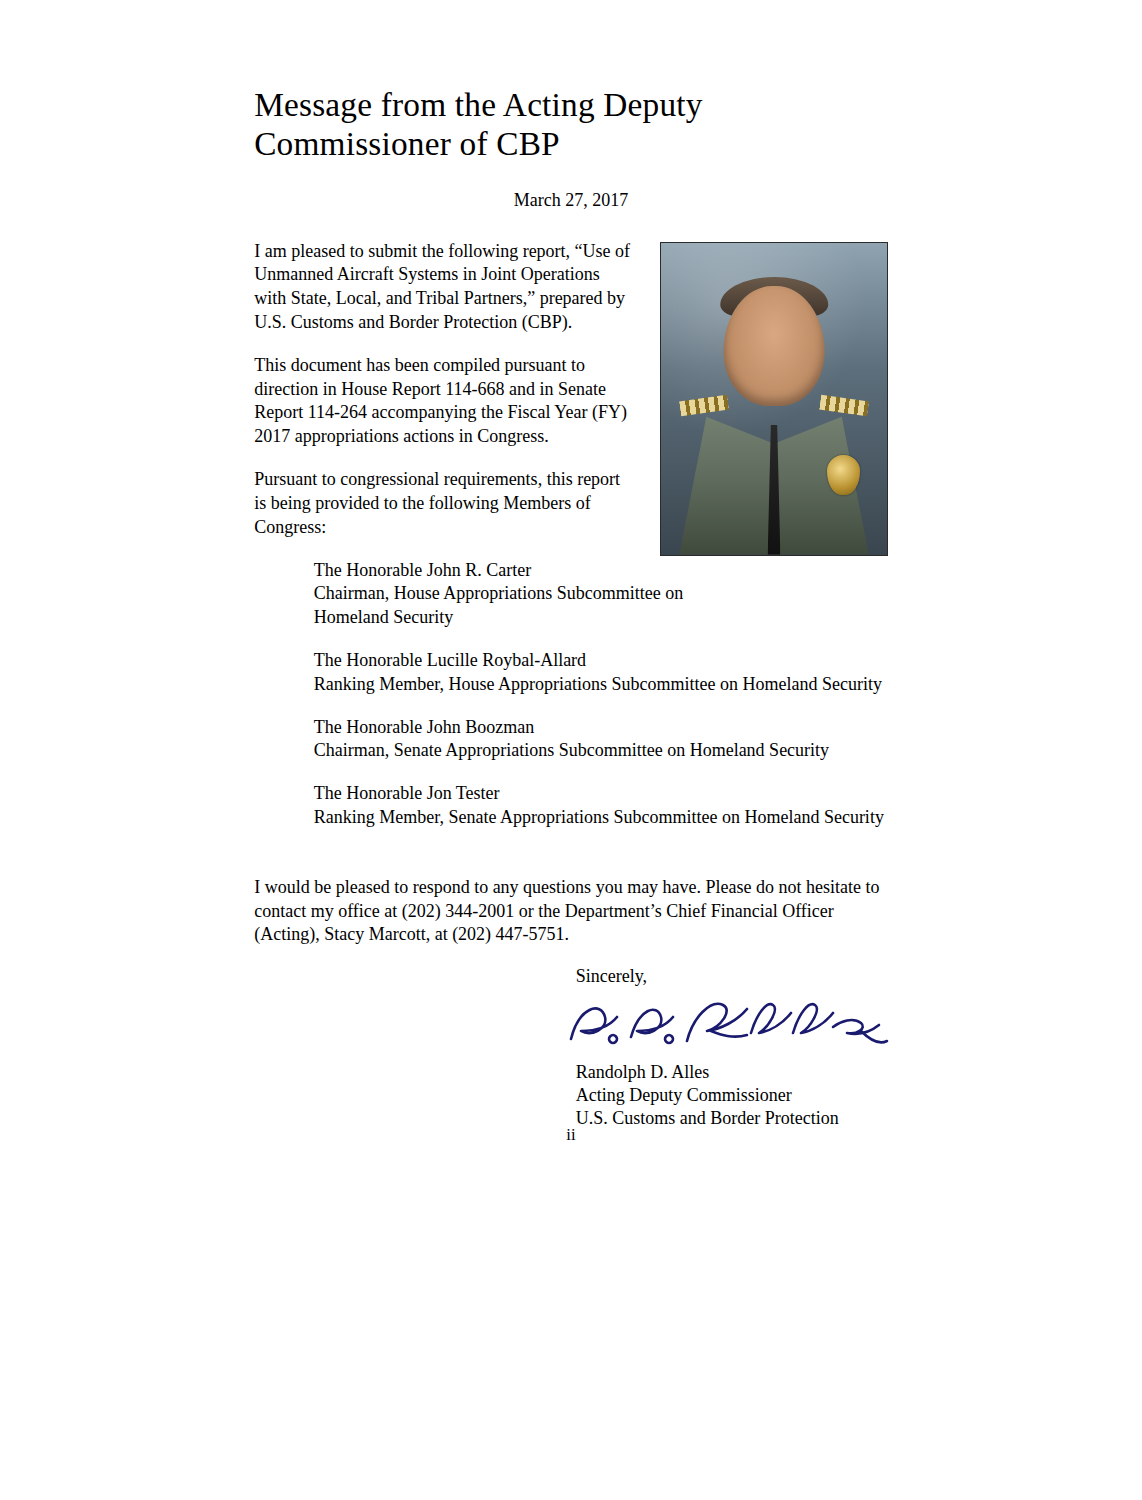Message from the Acting Deputy Commissioner of CBP
March 27, 2017
I am pleased to submit the following report, “Use of Unmanned Aircraft Systems in Joint Operations with State, Local, and Tribal Partners,” prepared by U.S. Customs and Border Protection (CBP).
This document has been compiled pursuant to direction in House Report 114-668 and in Senate Report 114-264 accompanying the Fiscal Year (FY) 2017 appropriations actions in Congress.
Pursuant to congressional requirements, this report is being provided to the following Members of Congress:
The Honorable John R. Carter
Chairman, House Appropriations Subcommittee on
Homeland Security
The Honorable Lucille Roybal-Allard
Ranking Member, House Appropriations Subcommittee on Homeland Security
The Honorable John Boozman
Chairman, Senate Appropriations Subcommittee on Homeland Security
The Honorable Jon Tester
Ranking Member, Senate Appropriations Subcommittee on Homeland Security
I would be pleased to respond to any questions you may have. Please do not hesitate to contact my office at (202) 344-2001 or the Department’s Chief Financial Officer (Acting), Stacy Marcott, at (202) 447-5751.
Sincerely,
Randolph D. Alles
Acting Deputy Commissioner
U.S. Customs and Border Protection
ii